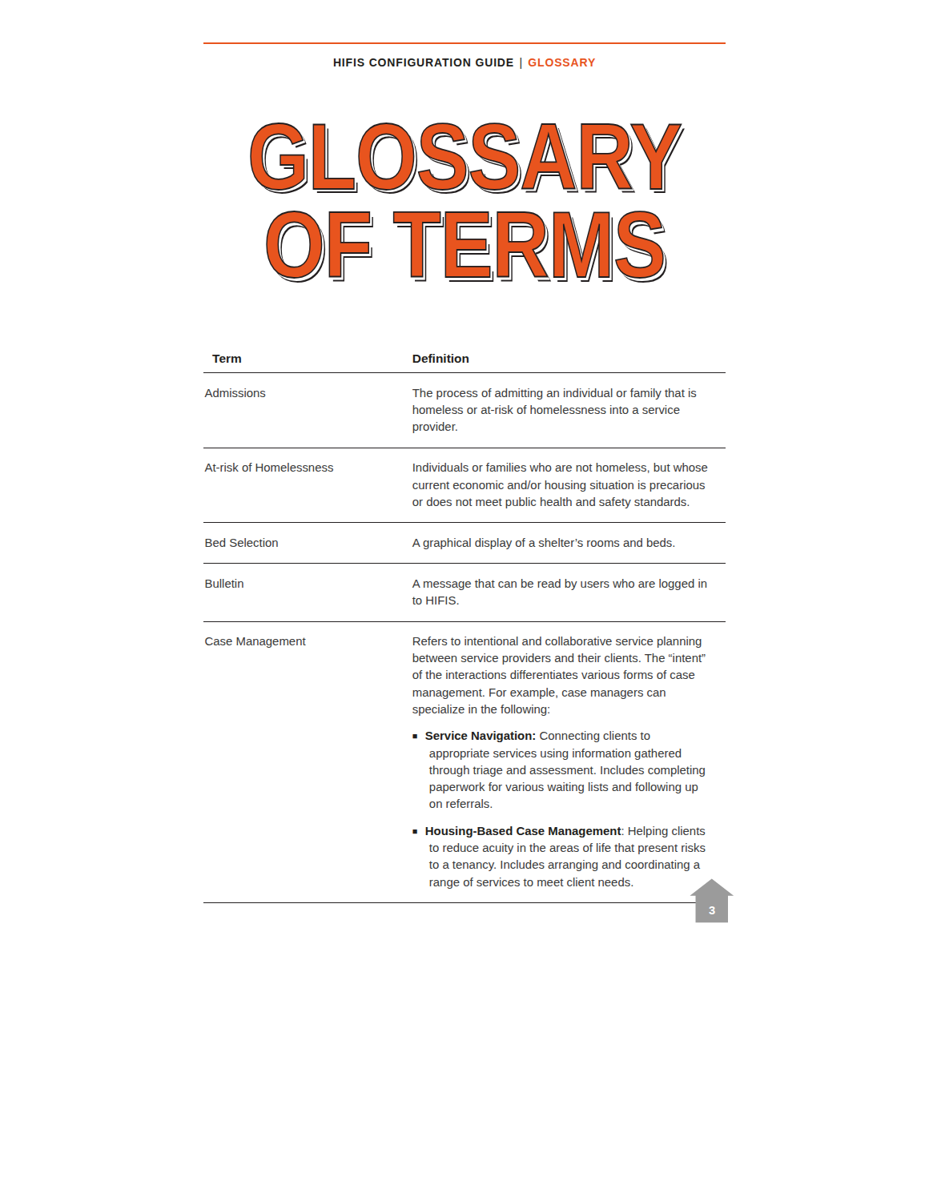HIFIS CONFIGURATION GUIDE | GLOSSARY
Glossary of Terms
| Term | Definition |
| --- | --- |
| Admissions | The process of admitting an individual or family that is homeless or at-risk of homelessness into a service provider. |
| At-risk of Homelessness | Individuals or families who are not homeless, but whose current economic and/or housing situation is precarious or does not meet public health and safety standards. |
| Bed Selection | A graphical display of a shelter’s rooms and beds. |
| Bulletin | A message that can be read by users who are logged in to HIFIS. |
| Case Management | Refers to intentional and collaborative service planning between service providers and their clients. The “intent” of the interactions differentiates various forms of case management. For example, case managers can specialize in the following: Service Navigation: Connecting clients to appropriate services using information gathered through triage and assessment. Includes completing paperwork for various waiting lists and following up on referrals. Housing-Based Case Management : Helping clients to reduce acuity in the areas of life that present risks to a tenancy. Includes arranging and coordinating a range of services to meet client needs. |
3